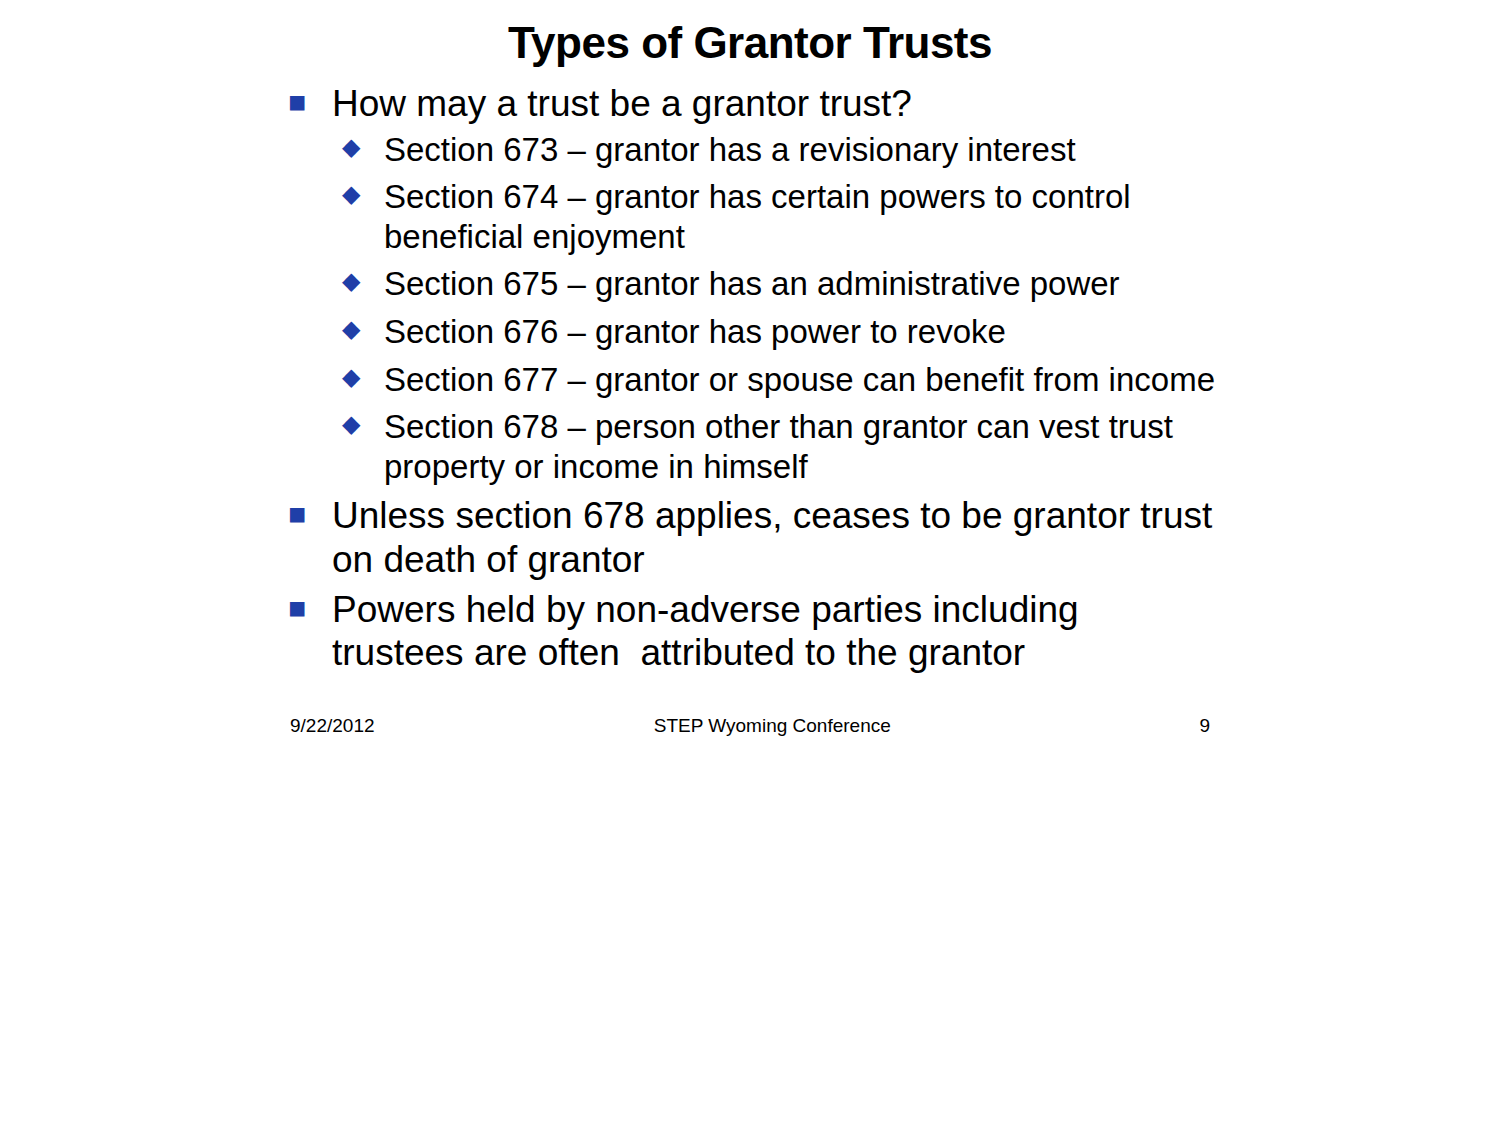Types of Grantor Trusts
How may a trust be a grantor trust?
Section 673 – grantor has a revisionary interest
Section 674 – grantor has certain powers to control beneficial enjoyment
Section 675 – grantor has an administrative power
Section 676 – grantor has power to revoke
Section 677 – grantor or spouse can benefit from income
Section 678 – person other than grantor can vest trust property or income in himself
Unless section 678 applies, ceases to be grantor trust on death of grantor
Powers held by non-adverse parties including trustees are often attributed to the grantor
9/22/2012
STEP Wyoming Conference
9